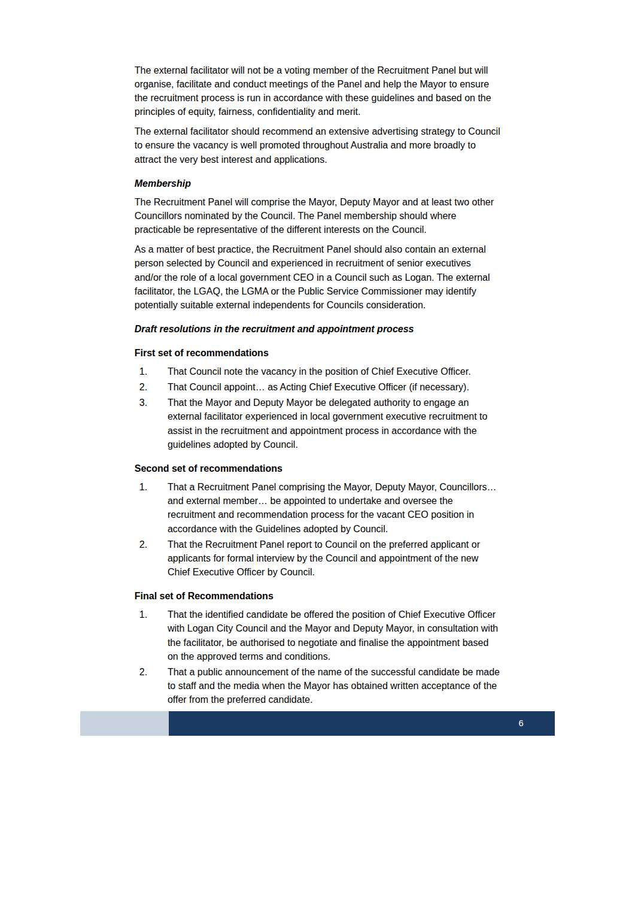The external facilitator will not be a voting member of the Recruitment Panel but will organise, facilitate and conduct meetings of the Panel and help the Mayor to ensure the recruitment process is run in accordance with these guidelines and based on the principles of equity, fairness, confidentiality and merit.
The external facilitator should recommend an extensive advertising strategy to Council to ensure the vacancy is well promoted throughout Australia and more broadly to attract the very best interest and applications.
Membership
The Recruitment Panel will comprise the Mayor, Deputy Mayor and at least two other Councillors nominated by the Council. The Panel membership should where practicable be representative of the different interests on the Council.
As a matter of best practice, the Recruitment Panel should also contain an external person selected by Council and experienced in recruitment of senior executives and/or the role of a local government CEO in a Council such as Logan. The external facilitator, the LGAQ, the LGMA or the Public Service Commissioner may identify potentially suitable external independents for Councils consideration.
Draft resolutions in the recruitment and appointment process
First set of recommendations
That Council note the vacancy in the position of Chief Executive Officer.
That Council appoint… as Acting Chief Executive Officer (if necessary).
That the Mayor and Deputy Mayor be delegated authority to engage an external facilitator experienced in local government executive recruitment to assist in the recruitment and appointment process in accordance with the guidelines adopted by Council.
Second set of recommendations
That a Recruitment Panel comprising the Mayor, Deputy Mayor, Councillors… and external member… be appointed to undertake and oversee the recruitment and recommendation process for the vacant CEO position in accordance with the Guidelines adopted by Council.
That the Recruitment Panel report to Council on the preferred applicant or applicants for formal interview by the Council and appointment of the new Chief Executive Officer by Council.
Final set of Recommendations
That the identified candidate be offered the position of Chief Executive Officer with Logan City Council and the Mayor and Deputy Mayor, in consultation with the facilitator, be authorised to negotiate and finalise the appointment based on the approved terms and conditions.
That a public announcement of the name of the successful candidate be made to staff and the media when the Mayor has obtained written acceptance of the offer from the preferred candidate.
6